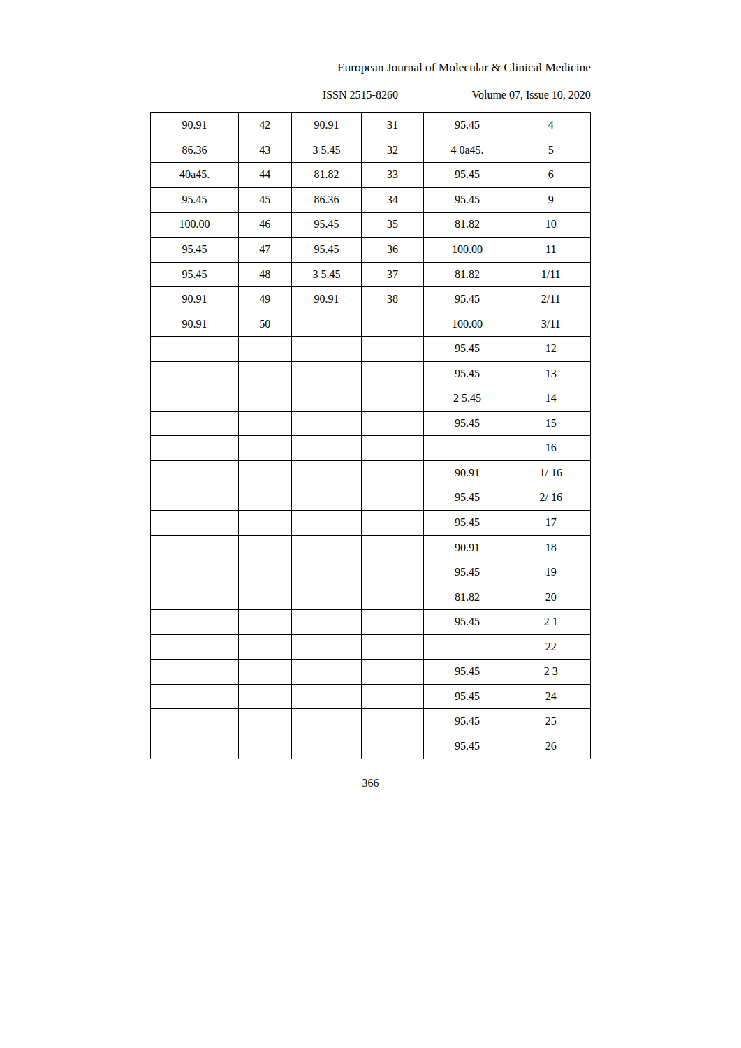European Journal of Molecular & Clinical Medicine
ISSN 2515-8260 Volume 07, Issue 10, 2020
| 90.91 | 42 | 90.91 | 31 | 95.45 | 4 |
| 86.36 | 43 | 3 5.45 | 32 | 4 0a45. | 5 |
| 40a45. | 44 | 81.82 | 33 | 95.45 | 6 |
| 95.45 | 45 | 86.36 | 34 | 95.45 | 9 |
| 100.00 | 46 | 95.45 | 35 | 81.82 | 10 |
| 95.45 | 47 | 95.45 | 36 | 100.00 | 11 |
| 95.45 | 48 | 3 5.45 | 37 | 81.82 | 1/11 |
| 90.91 | 49 | 90.91 | 38 | 95.45 | 2/11 |
| 90.91 | 50 | | | 100.00 | 3/11 |
| | | | | 95.45 | 12 |
| | | | | 95.45 | 13 |
| | | | | 2 5.45 | 14 |
| | | | | 95.45 | 15 |
| | | | | | 16 |
| | | | | 90.91 | 1/ 16 |
| | | | | 95.45 | 2/ 16 |
| | | | | 95.45 | 17 |
| | | | | 90.91 | 18 |
| | | | | 95.45 | 19 |
| | | | | 81.82 | 20 |
| | | | | 95.45 | 2 1 |
| | | | | | 22 |
| | | | | 95.45 | 2 3 |
| | | | | 95.45 | 24 |
| | | | | 95.45 | 25 |
| | | | | 95.45 | 26 |
366